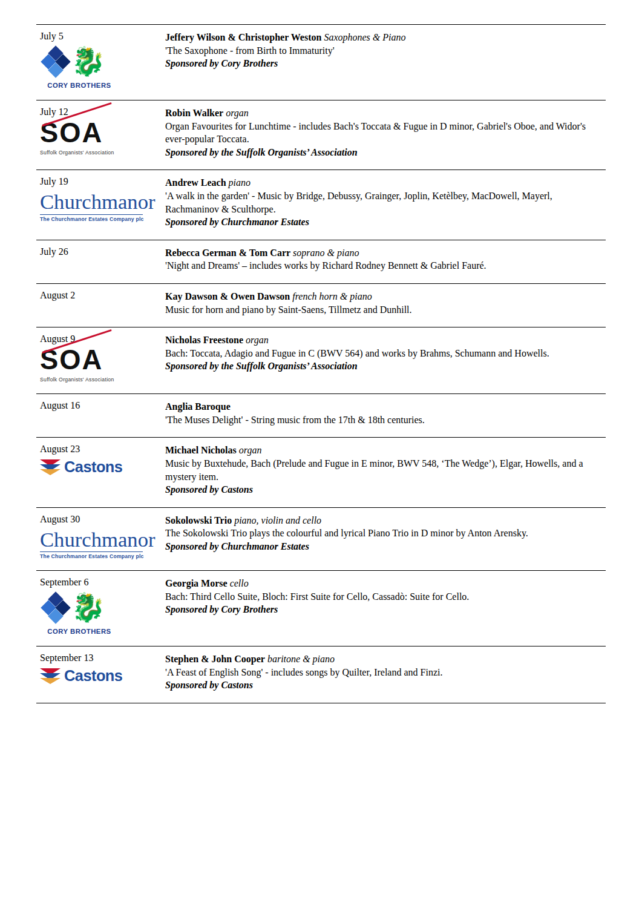| July 5 🐉 CORY BROTHERS | Jeffery Wilson & Christopher Weston Saxophones & Piano 'The Saxophone - from Birth to Immaturity' Sponsored by Cory Brothers |
| July 12 SOA Suffolk Organists' Association | Robin Walker organ Organ Favourites for Lunchtime - includes Bach's Toccata & Fugue in D minor, Gabriel's Oboe, and Widor's ever-popular Toccata. Sponsored by the Suffolk Organists’ Association |
| July 19 Churchmanor The Churchmanor Estates Company plc | Andrew Leach piano 'A walk in the garden' - Music by Bridge, Debussy, Grainger, Joplin, Ketèlbey, MacDowell, Mayerl, Rachmaninov & Sculthorpe. Sponsored by Churchmanor Estates |
| July 26 | Rebecca German & Tom Carr soprano & piano 'Night and Dreams' – includes works by Richard Rodney Bennett & Gabriel Fauré. |
| August 2 | Kay Dawson & Owen Dawson french horn & piano Music for horn and piano by Saint-Saens, Tillmetz and Dunhill. |
| August 9 SOA Suffolk Organists' Association | Nicholas Freestone organ Bach: Toccata, Adagio and Fugue in C (BWV 564) and works by Brahms, Schumann and Howells. Sponsored by the Suffolk Organists’ Association |
| August 16 | Anglia Baroque 'The Muses Delight' - String music from the 17th & 18th centuries. |
| August 23 Castons | Michael Nicholas organ Music by Buxtehude, Bach (Prelude and Fugue in E minor, BWV 548, ‘The Wedge’), Elgar, Howells, and a mystery item. Sponsored by Castons |
| August 30 Churchmanor The Churchmanor Estates Company plc | Sokolowski Trio piano, violin and cello The Sokolowski Trio plays the colourful and lyrical Piano Trio in D minor by Anton Arensky. Sponsored by Churchmanor Estates |
| September 6 🐉 CORY BROTHERS | Georgia Morse cello Bach: Third Cello Suite, Bloch: First Suite for Cello, Cassadò: Suite for Cello. Sponsored by Cory Brothers |
| September 13 Castons | Stephen & John Cooper baritone & piano 'A Feast of English Song' - includes songs by Quilter, Ireland and Finzi. Sponsored by Castons |